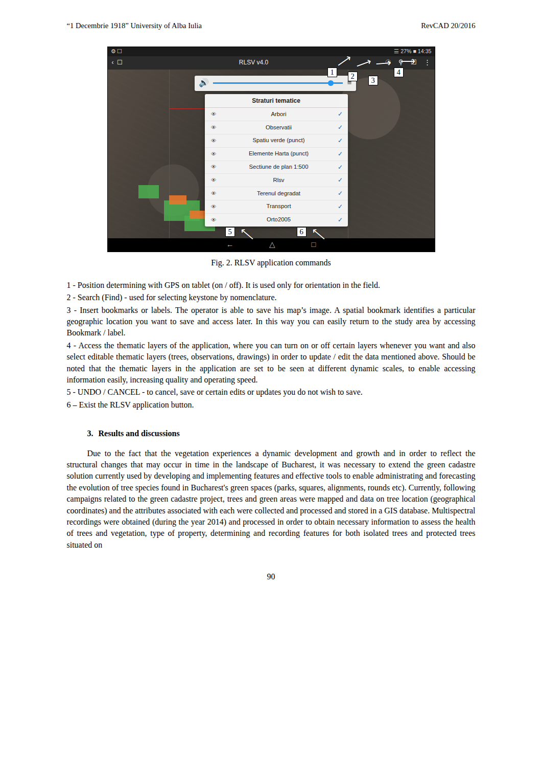“1 Decembrie 1918” University of Alba Iulia RevCAD 20/2016
⚙ ☐ ☰ 27% ■ 14:35
‹ ☐ RLSV v4.0 ☉ ⚲ ☐ ⋮
🔊 ≡
Straturi tematice
👁Arbori✓
👁Observatii✓
👁Spatiu verde (punct)✓
👁Elemente Harta (punct)✓
👁Sectiune de plan 1:500✓
👁Rlsv✓
👁Terenul degradat✓
👁Transport✓
👁Orto2005✓
← △ □
⟶ 1 ⟶ 2 ⟶ 3 ⟶ 4 ⟶ 5 ⟶ 6
Fig. 2. RLSV application commands
1 - Position determining with GPS on tablet (on / off). It is used only for orientation in the field.
2 - Search (Find) - used for selecting keystone by nomenclature.
3 - Insert bookmarks or labels. The operator is able to save his map’s image. A spatial bookmark identifies a particular geographic location you want to save and access later. In this way you can easily return to the study area by accessing Bookmark / label.
4 - Access the thematic layers of the application, where you can turn on or off certain layers whenever you want and also select editable thematic layers (trees, observations, drawings) in order to update / edit the data mentioned above. Should be noted that the thematic layers in the application are set to be seen at different dynamic scales, to enable accessing information easily, increasing quality and operating speed.
5 - UNDO / CANCEL - to cancel, save or certain edits or updates you do not wish to save.
6 – Exist the RLSV application button.
3. Results and discussions
Due to the fact that the vegetation experiences a dynamic development and growth and in order to reflect the structural changes that may occur in time in the landscape of Bucharest, it was necessary to extend the green cadastre solution currently used by developing and implementing features and effective tools to enable administrating and forecasting the evolution of tree species found in Bucharest's green spaces (parks, squares, alignments, rounds etc). Currently, following campaigns related to the green cadastre project, trees and green areas were mapped and data on tree location (geographical coordinates) and the attributes associated with each were collected and processed and stored in a GIS database. Multispectral recordings were obtained (during the year 2014) and processed in order to obtain necessary information to assess the health of trees and vegetation, type of property, determining and recording features for both isolated trees and protected trees situated on
90